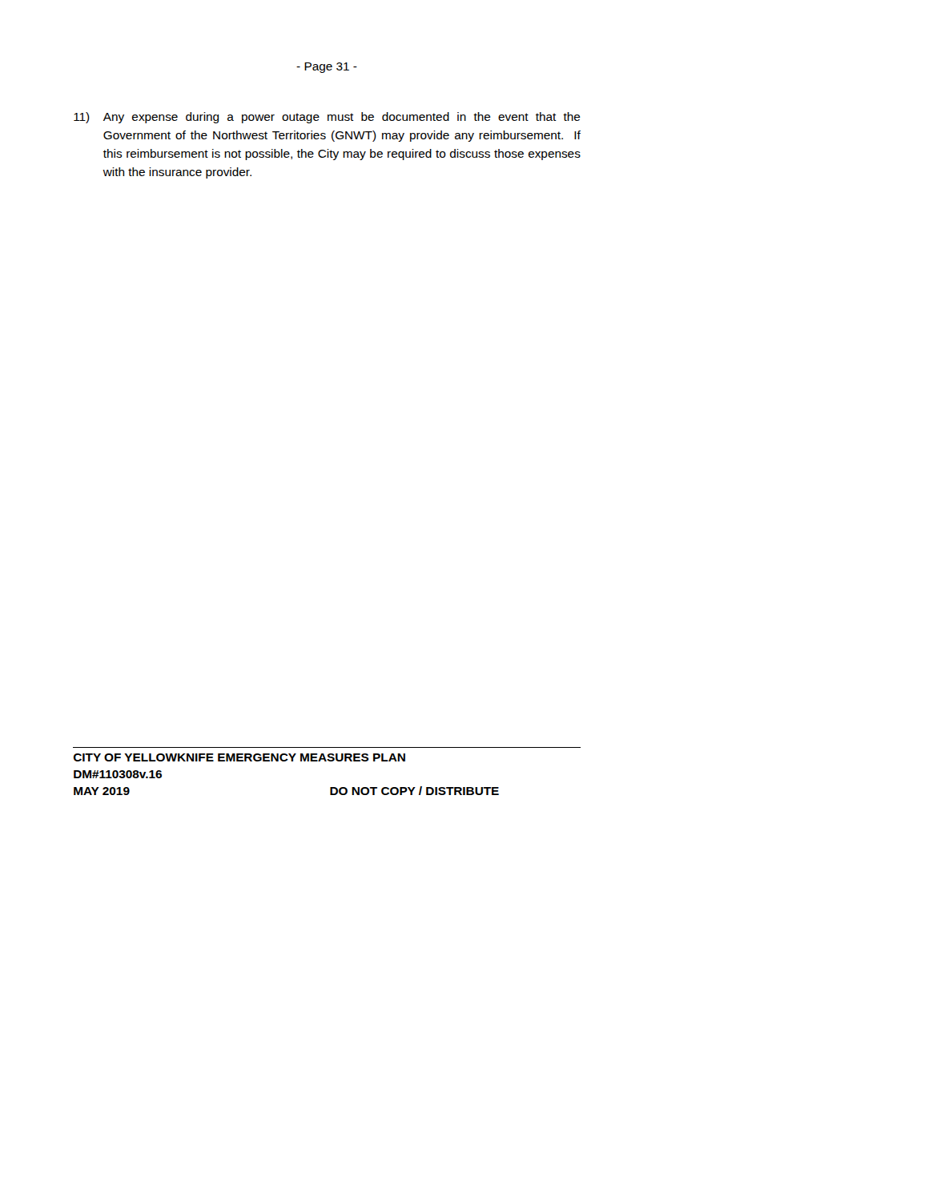- Page 31 -
11) Any expense during a power outage must be documented in the event that the Government of the Northwest Territories (GNWT) may provide any reimbursement. If this reimbursement is not possible, the City may be required to discuss those expenses with the insurance provider.
CITY OF YELLOWKNIFE EMERGENCY MEASURES PLAN
DM#110308v.16
MAY 2019 DO NOT COPY / DISTRIBUTE